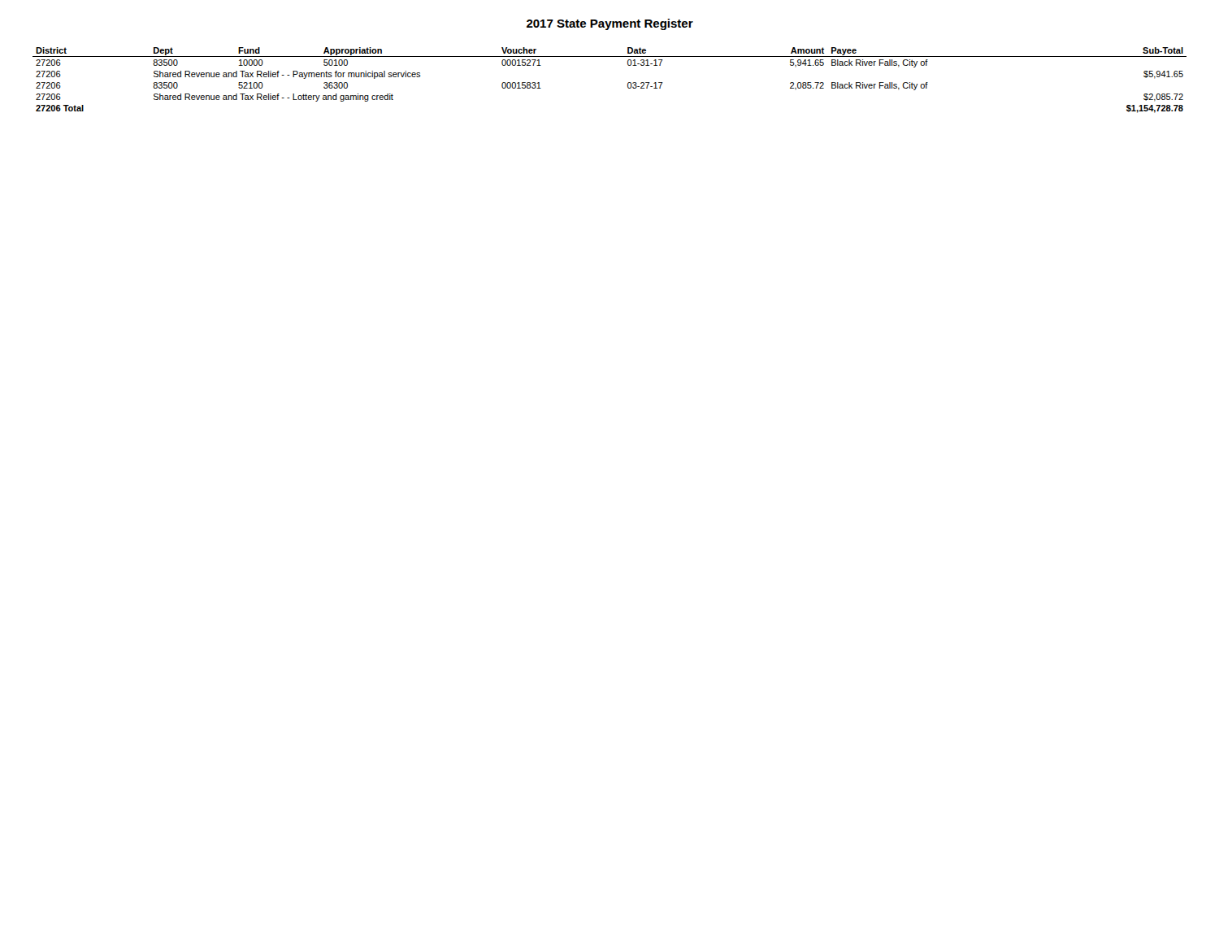2017 State Payment Register
| District | Dept | Fund | Appropriation | Voucher | Date | Amount | Payee | Sub-Total |
| --- | --- | --- | --- | --- | --- | --- | --- | --- |
| 27206 | 83500 | 10000 | 50100 | 00015271 | 01-31-17 | 5,941.65 | Black River Falls, City of | |
| 27206 | Shared Revenue and Tax Relief - - Payments for municipal services | | | $5,941.65 |
| 27206 | 83500 | 52100 | 36300 | 00015831 | 03-27-17 | 2,085.72 | Black River Falls, City of | |
| 27206 | Shared Revenue and Tax Relief - - Lottery and gaming credit | | | $2,085.72 |
| 27206 Total | | | | $1,154,728.78 |